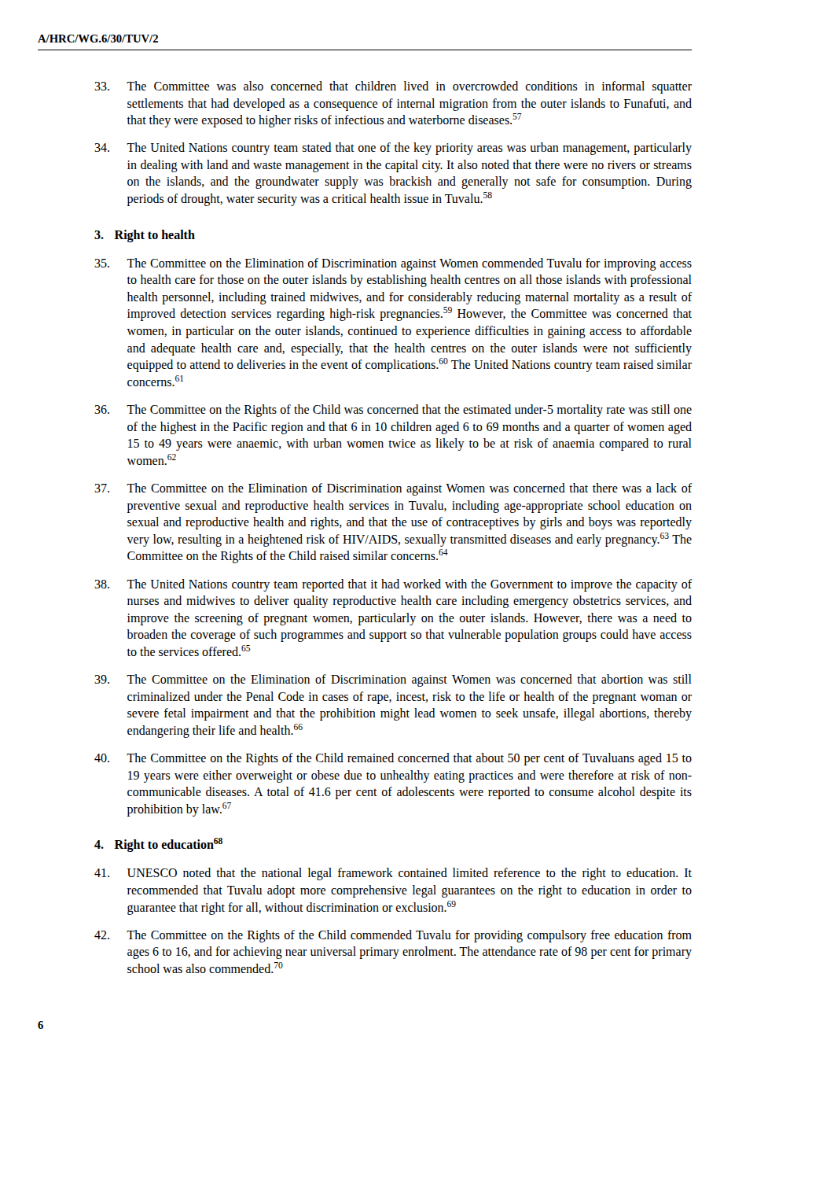A/HRC/WG.6/30/TUV/2
33. The Committee was also concerned that children lived in overcrowded conditions in informal squatter settlements that had developed as a consequence of internal migration from the outer islands to Funafuti, and that they were exposed to higher risks of infectious and waterborne diseases.57
34. The United Nations country team stated that one of the key priority areas was urban management, particularly in dealing with land and waste management in the capital city. It also noted that there were no rivers or streams on the islands, and the groundwater supply was brackish and generally not safe for consumption. During periods of drought, water security was a critical health issue in Tuvalu.58
3. Right to health
35. The Committee on the Elimination of Discrimination against Women commended Tuvalu for improving access to health care for those on the outer islands by establishing health centres on all those islands with professional health personnel, including trained midwives, and for considerably reducing maternal mortality as a result of improved detection services regarding high-risk pregnancies.59 However, the Committee was concerned that women, in particular on the outer islands, continued to experience difficulties in gaining access to affordable and adequate health care and, especially, that the health centres on the outer islands were not sufficiently equipped to attend to deliveries in the event of complications.60 The United Nations country team raised similar concerns.61
36. The Committee on the Rights of the Child was concerned that the estimated under-5 mortality rate was still one of the highest in the Pacific region and that 6 in 10 children aged 6 to 69 months and a quarter of women aged 15 to 49 years were anaemic, with urban women twice as likely to be at risk of anaemia compared to rural women.62
37. The Committee on the Elimination of Discrimination against Women was concerned that there was a lack of preventive sexual and reproductive health services in Tuvalu, including age-appropriate school education on sexual and reproductive health and rights, and that the use of contraceptives by girls and boys was reportedly very low, resulting in a heightened risk of HIV/AIDS, sexually transmitted diseases and early pregnancy.63 The Committee on the Rights of the Child raised similar concerns.64
38. The United Nations country team reported that it had worked with the Government to improve the capacity of nurses and midwives to deliver quality reproductive health care including emergency obstetrics services, and improve the screening of pregnant women, particularly on the outer islands. However, there was a need to broaden the coverage of such programmes and support so that vulnerable population groups could have access to the services offered.65
39. The Committee on the Elimination of Discrimination against Women was concerned that abortion was still criminalized under the Penal Code in cases of rape, incest, risk to the life or health of the pregnant woman or severe fetal impairment and that the prohibition might lead women to seek unsafe, illegal abortions, thereby endangering their life and health.66
40. The Committee on the Rights of the Child remained concerned that about 50 per cent of Tuvaluans aged 15 to 19 years were either overweight or obese due to unhealthy eating practices and were therefore at risk of non-communicable diseases. A total of 41.6 per cent of adolescents were reported to consume alcohol despite its prohibition by law.67
4. Right to education68
41. UNESCO noted that the national legal framework contained limited reference to the right to education. It recommended that Tuvalu adopt more comprehensive legal guarantees on the right to education in order to guarantee that right for all, without discrimination or exclusion.69
42. The Committee on the Rights of the Child commended Tuvalu for providing compulsory free education from ages 6 to 16, and for achieving near universal primary enrolment. The attendance rate of 98 per cent for primary school was also commended.70
6